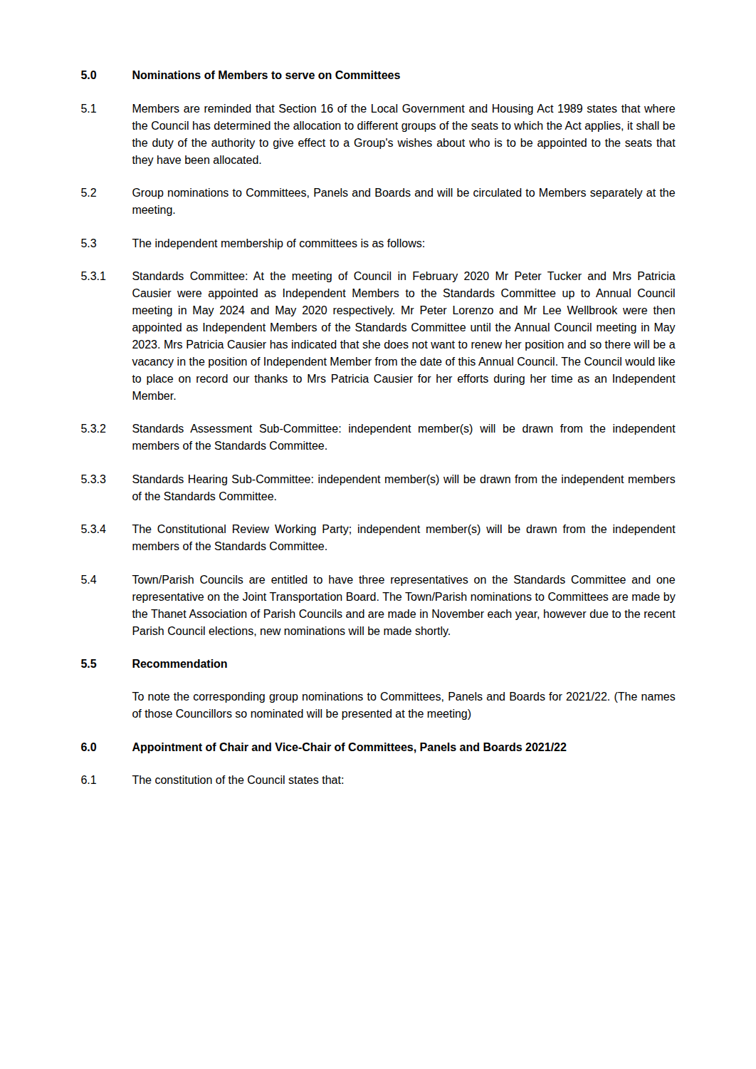5.0
Nominations of Members to serve on Committees
5.1
Members are reminded that Section 16 of the Local Government and Housing Act 1989 states that where the Council has determined the allocation to different groups of the seats to which the Act applies, it shall be the duty of the authority to give effect to a Group's wishes about who is to be appointed to the seats that they have been allocated.
5.2
Group nominations to Committees, Panels and Boards and will be circulated to Members separately at the meeting.
5.3
The independent membership of committees is as follows:
5.3.1
Standards Committee: At the meeting of Council in February 2020 Mr Peter Tucker and Mrs Patricia Causier were appointed as Independent Members to the Standards Committee up to Annual Council meeting in May 2024 and May 2020 respectively. Mr Peter Lorenzo and Mr Lee Wellbrook were then appointed as Independent Members of the Standards Committee until the Annual Council meeting in May 2023. Mrs Patricia Causier has indicated that she does not want to renew her position and so there will be a vacancy in the position of Independent Member from the date of this Annual Council. The Council would like to place on record our thanks to Mrs Patricia Causier for her efforts during her time as an Independent Member.
5.3.2
Standards Assessment Sub-Committee: independent member(s) will be drawn from the independent members of the Standards Committee.
5.3.3
Standards Hearing Sub-Committee: independent member(s) will be drawn from the independent members of the Standards Committee.
5.3.4
The Constitutional Review Working Party; independent member(s) will be drawn from the independent members of the Standards Committee.
5.4
Town/Parish Councils are entitled to have three representatives on the Standards Committee and one representative on the Joint Transportation Board. The Town/Parish nominations to Committees are made by the Thanet Association of Parish Councils and are made in November each year, however due to the recent Parish Council elections, new nominations will be made shortly.
5.5
Recommendation
To note the corresponding group nominations to Committees, Panels and Boards for 2021/22. (The names of those Councillors so nominated will be presented at the meeting)
6.0
Appointment of Chair and Vice-Chair of Committees, Panels and Boards 2021/22
6.1
The constitution of the Council states that: